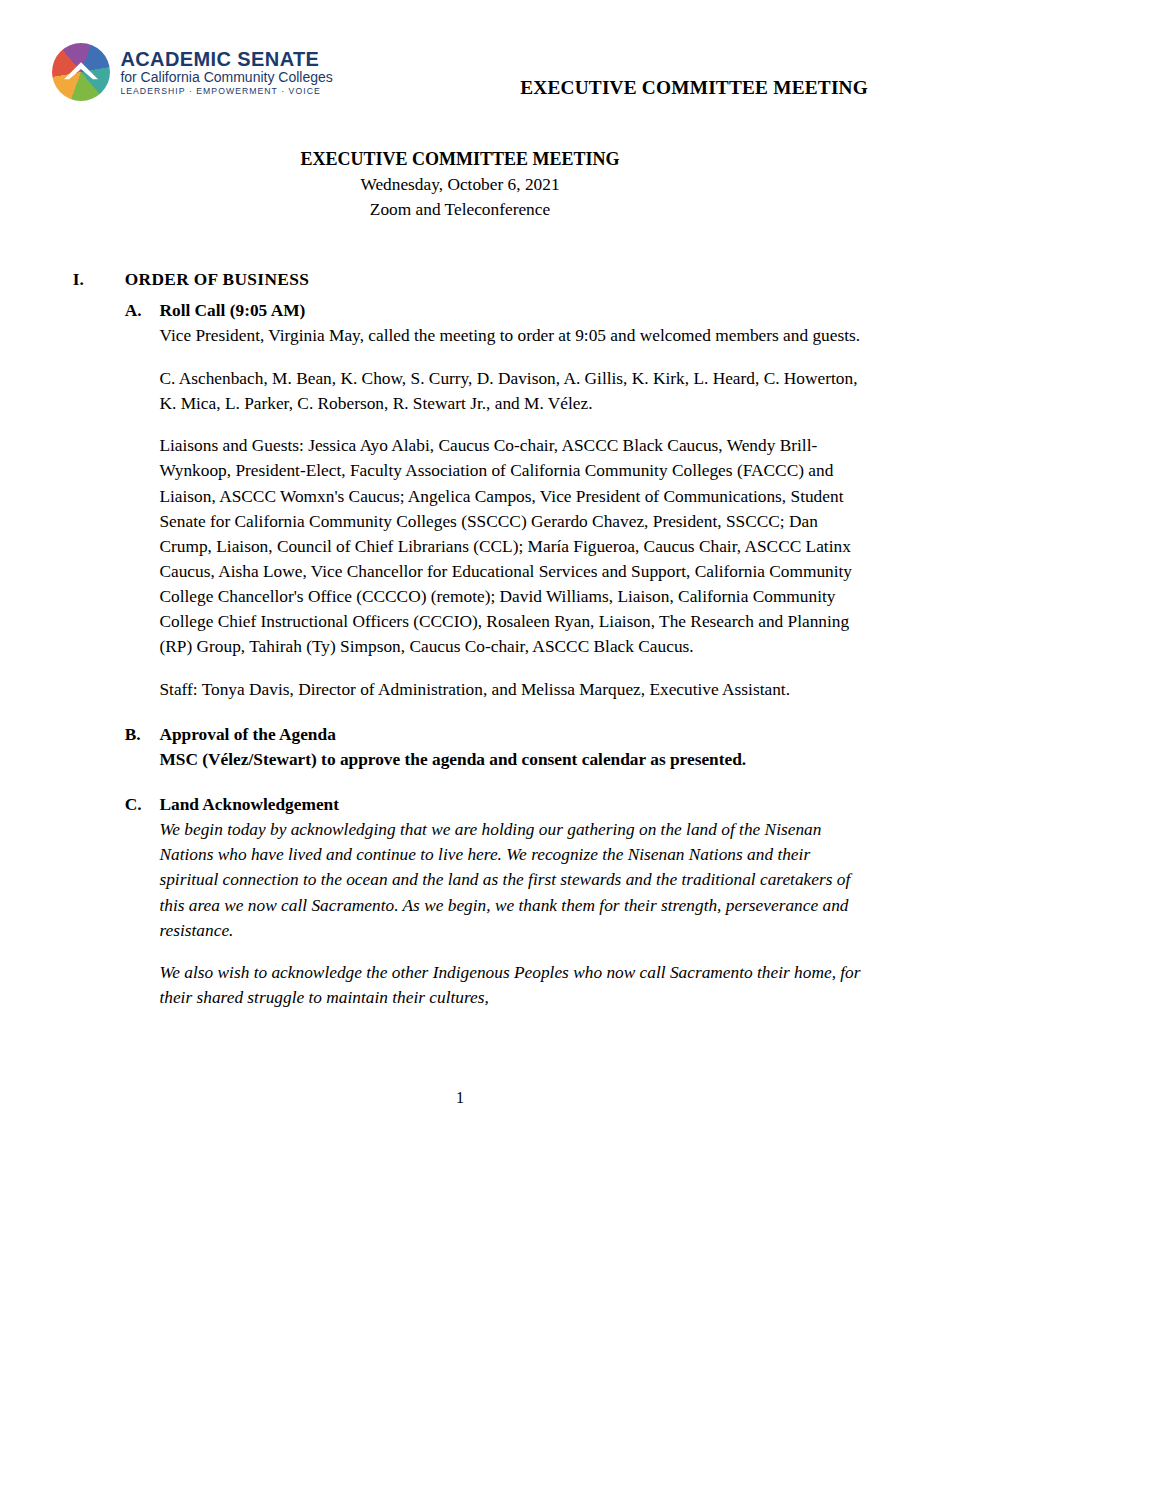Academic Senate
for California Community Colleges
Leadership · Empowerment · Voice
EXECUTIVE COMMITTEE MEETING
EXECUTIVE COMMITTEE MEETING
Wednesday, October 6, 2021
Zoom and Teleconference
I.
ORDER OF BUSINESS
A.
Roll Call (9:05 AM)
Vice President, Virginia May, called the meeting to order at 9:05 and welcomed members and guests.
C. Aschenbach, M. Bean, K. Chow, S. Curry, D. Davison, A. Gillis, K. Kirk, L. Heard, C. Howerton, K. Mica, L. Parker, C. Roberson, R. Stewart Jr., and M. Vélez.
Liaisons and Guests: Jessica Ayo Alabi, Caucus Co-chair, ASCCC Black Caucus, Wendy Brill-Wynkoop, President-Elect, Faculty Association of California Community Colleges (FACCC) and Liaison, ASCCC Womxn's Caucus; Angelica Campos, Vice President of Communications, Student Senate for California Community Colleges (SSCCC) Gerardo Chavez, President, SSCCC; Dan Crump, Liaison, Council of Chief Librarians (CCL); María Figueroa, Caucus Chair, ASCCC Latinx Caucus, Aisha Lowe, Vice Chancellor for Educational Services and Support, California Community College Chancellor's Office (CCCCO) (remote); David Williams, Liaison, California Community College Chief Instructional Officers (CCCIO), Rosaleen Ryan, Liaison, The Research and Planning (RP) Group, Tahirah (Ty) Simpson, Caucus Co-chair, ASCCC Black Caucus.
Staff: Tonya Davis, Director of Administration, and Melissa Marquez, Executive Assistant.
B.
Approval of the Agenda
MSC (Vélez/Stewart) to approve the agenda and consent calendar as presented.
C.
Land Acknowledgement
We begin today by acknowledging that we are holding our gathering on the land of the Nisenan Nations who have lived and continue to live here. We recognize the Nisenan Nations and their spiritual connection to the ocean and the land as the first stewards and the traditional caretakers of this area we now call Sacramento. As we begin, we thank them for their strength, perseverance and resistance.
We also wish to acknowledge the other Indigenous Peoples who now call Sacramento their home, for their shared struggle to maintain their cultures,
1